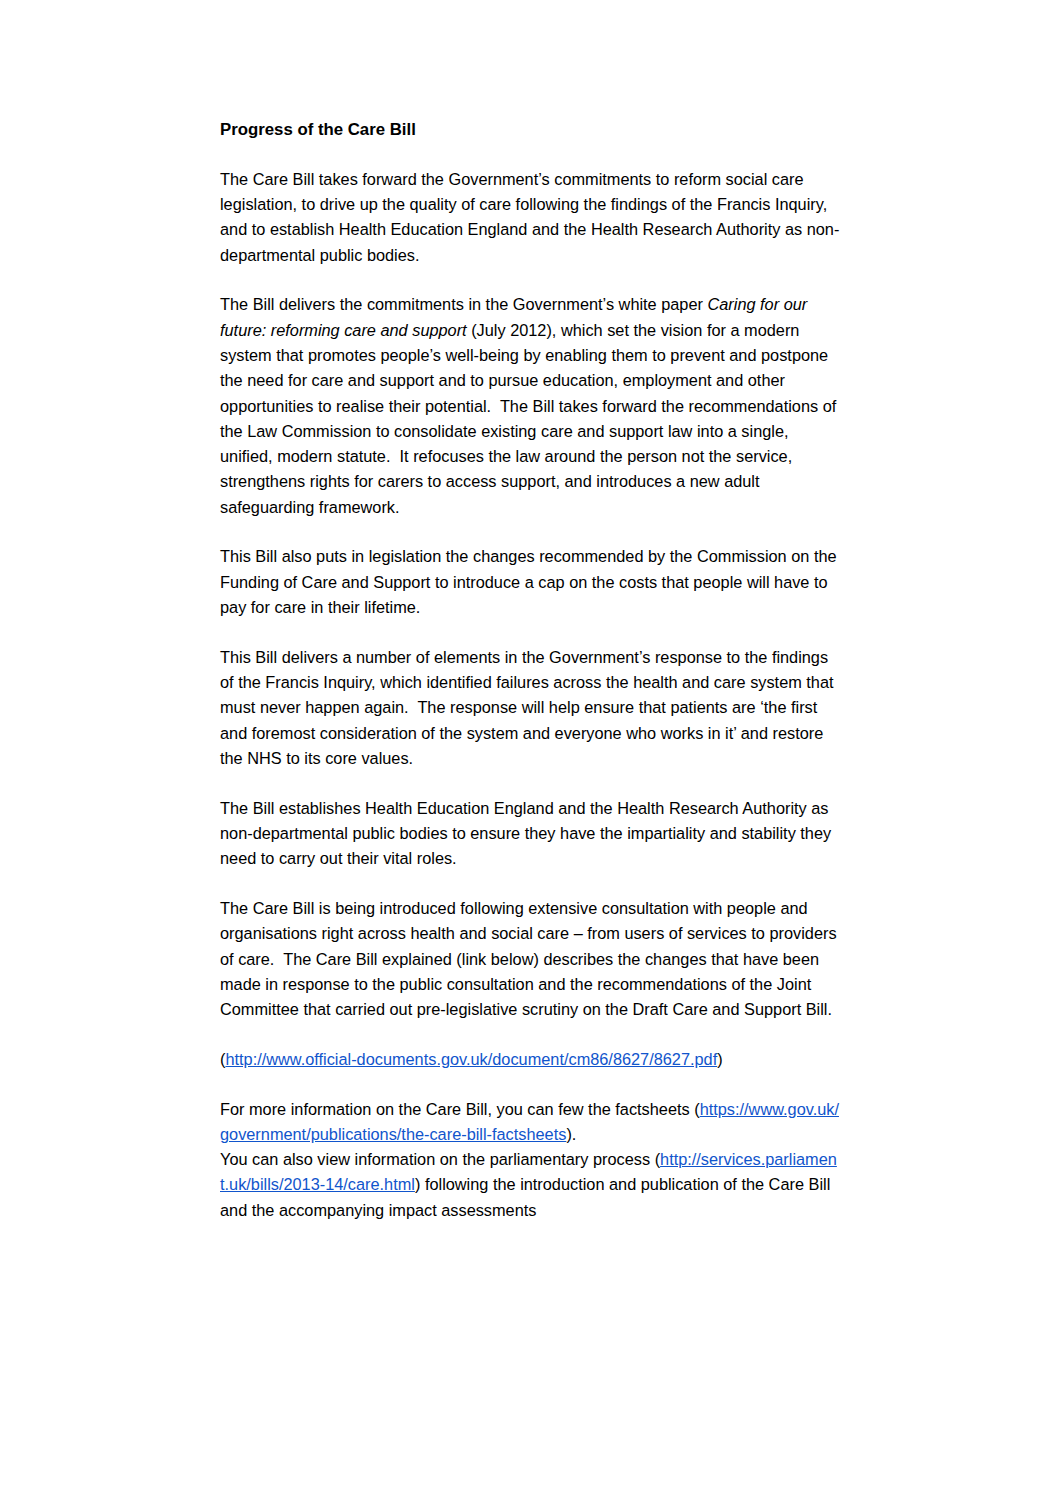Progress of the Care Bill
The Care Bill takes forward the Government’s commitments to reform social care legislation, to drive up the quality of care following the findings of the Francis Inquiry, and to establish Health Education England and the Health Research Authority as non-departmental public bodies.
The Bill delivers the commitments in the Government’s white paper Caring for our future: reforming care and support (July 2012), which set the vision for a modern system that promotes people’s well-being by enabling them to prevent and postpone the need for care and support and to pursue education, employment and other opportunities to realise their potential. The Bill takes forward the recommendations of the Law Commission to consolidate existing care and support law into a single, unified, modern statute. It refocuses the law around the person not the service, strengthens rights for carers to access support, and introduces a new adult safeguarding framework.
This Bill also puts in legislation the changes recommended by the Commission on the Funding of Care and Support to introduce a cap on the costs that people will have to pay for care in their lifetime.
This Bill delivers a number of elements in the Government’s response to the findings of the Francis Inquiry, which identified failures across the health and care system that must never happen again. The response will help ensure that patients are ‘the first and foremost consideration of the system and everyone who works in it’ and restore the NHS to its core values.
The Bill establishes Health Education England and the Health Research Authority as non-departmental public bodies to ensure they have the impartiality and stability they need to carry out their vital roles.
The Care Bill is being introduced following extensive consultation with people and organisations right across health and social care – from users of services to providers of care. The Care Bill explained (link below) describes the changes that have been made in response to the public consultation and the recommendations of the Joint Committee that carried out pre-legislative scrutiny on the Draft Care and Support Bill.
(http://www.official-documents.gov.uk/document/cm86/8627/8627.pdf)
For more information on the Care Bill, you can few the factsheets (https://www.gov.uk/government/publications/the-care-bill-factsheets).
You can also view information on the parliamentary process (http://services.parliament.uk/bills/2013-14/care.html) following the introduction and publication of the Care Bill and the accompanying impact assessments